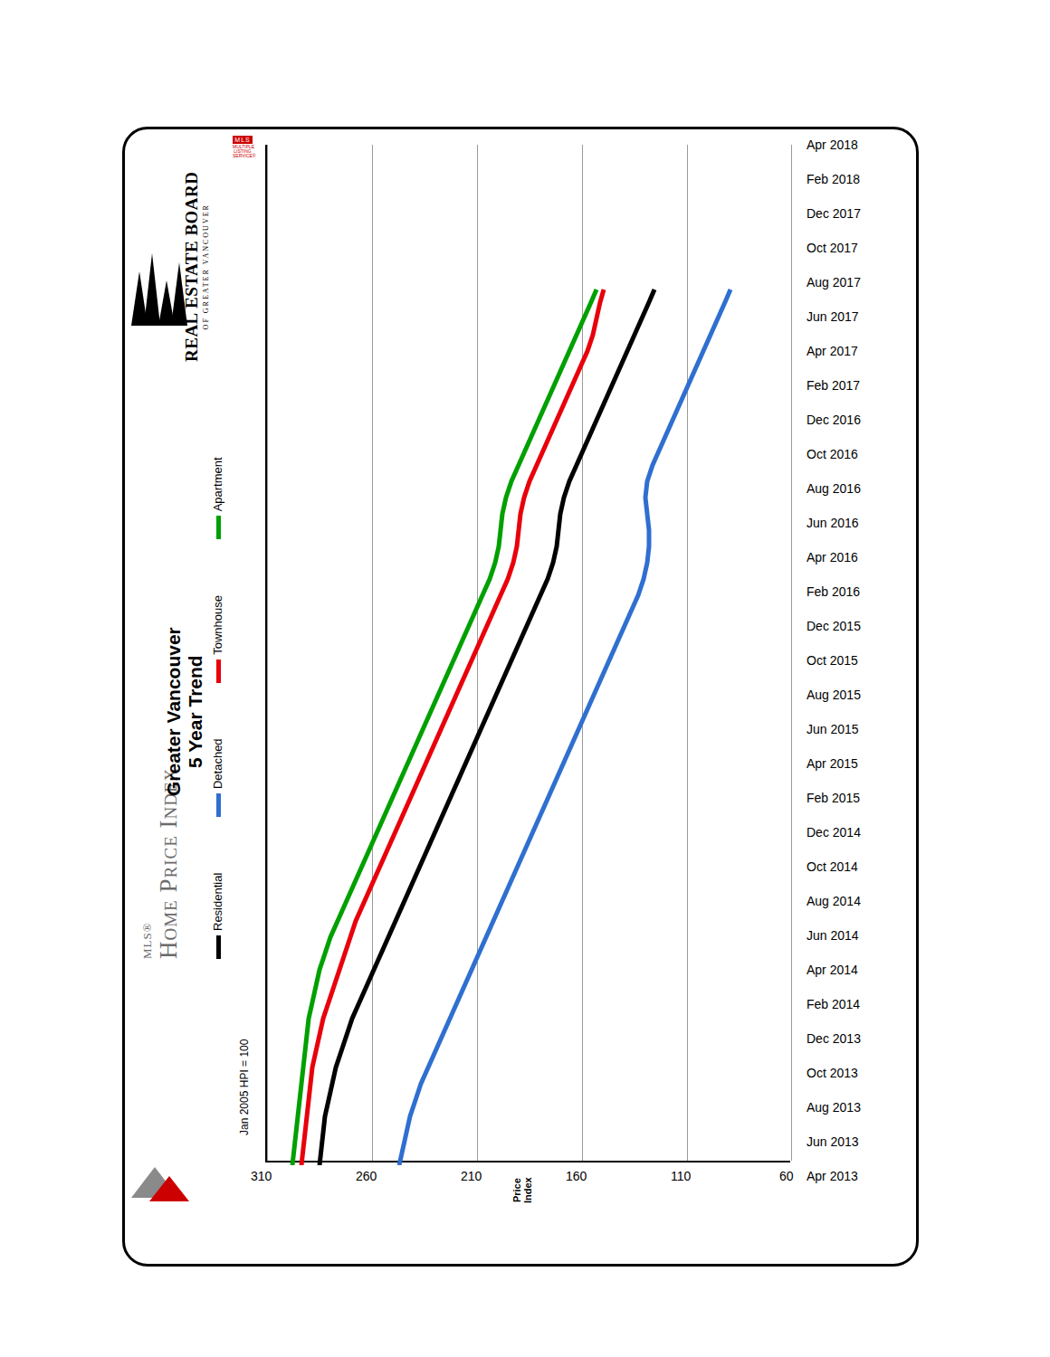MLS®
Home Price Index
REAL ESTATE BOARD
OF GREATER VANCOUVER
MLS
MULTIPLE LISTING SERVICE®
Greater Vancouver
5 Year Trend
Residential Detached Townhouse Apartment
Jan 2005 HPI = 100
Price
Index
310
260
210
160
110
60
Apr 2018
Feb 2018
Dec 2017
Oct 2017
Aug 2017
Jun 2017
Apr 2017
Feb 2017
Dec 2016
Oct 2016
Aug 2016
Jun 2016
Apr 2016
Feb 2016
Dec 2015
Oct 2015
Aug 2015
Jun 2015
Apr 2015
Feb 2015
Dec 2014
Oct 2014
Aug 2014
Jun 2014
Apr 2014
Feb 2014
Dec 2013
Oct 2013
Aug 2013
Jun 2013
Apr 2013